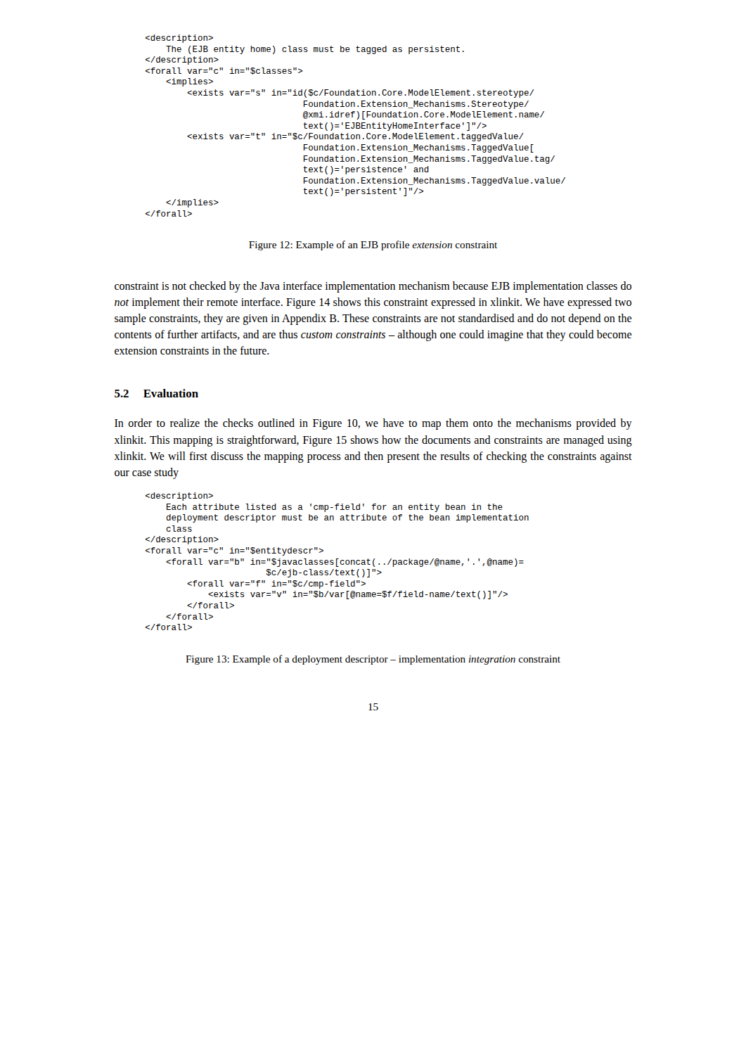<description>
    The (EJB entity home) class must be tagged as persistent.
</description>
<forall var="c" in="$classes">
    <implies>
        <exists var="s" in="id($c/Foundation.Core.ModelElement.stereotype/
                              Foundation.Extension_Mechanisms.Stereotype/
                              @xmi.idref)[Foundation.Core.ModelElement.name/
                              text()='EJBEntityHomeInterface']"/>
        <exists var="t" in="$c/Foundation.Core.ModelElement.taggedValue/
                              Foundation.Extension_Mechanisms.TaggedValue[
                              Foundation.Extension_Mechanisms.TaggedValue.tag/
                              text()='persistence' and
                              Foundation.Extension_Mechanisms.TaggedValue.value/
                              text()='persistent']"/>
    </implies>
</forall>
Figure 12: Example of an EJB profile extension constraint
constraint is not checked by the Java interface implementation mechanism because EJB implementation classes do not implement their remote interface. Figure 14 shows this constraint expressed in xlinkit. We have expressed two sample constraints, they are given in Appendix B. These constraints are not standardised and do not depend on the contents of further artifacts, and are thus custom constraints – although one could imagine that they could become extension constraints in the future.
5.2 Evaluation
In order to realize the checks outlined in Figure 10, we have to map them onto the mechanisms provided by xlinkit. This mapping is straightforward, Figure 15 shows how the documents and constraints are managed using xlinkit. We will first discuss the mapping process and then present the results of checking the constraints against our case study
<description>
    Each attribute listed as a 'cmp-field' for an entity bean in the
    deployment descriptor must be an attribute of the bean implementation
    class
</description>
<forall var="c" in="$entitydescr">
    <forall var="b" in="$javaclasses[concat(../package/@name,'.',@name)=
                       $c/ejb-class/text()]">
        <forall var="f" in="$c/cmp-field">
            <exists var="v" in="$b/var[@name=$f/field-name/text()]"/>
        </forall>
    </forall>
</forall>
Figure 13: Example of a deployment descriptor – implementation integration constraint
15